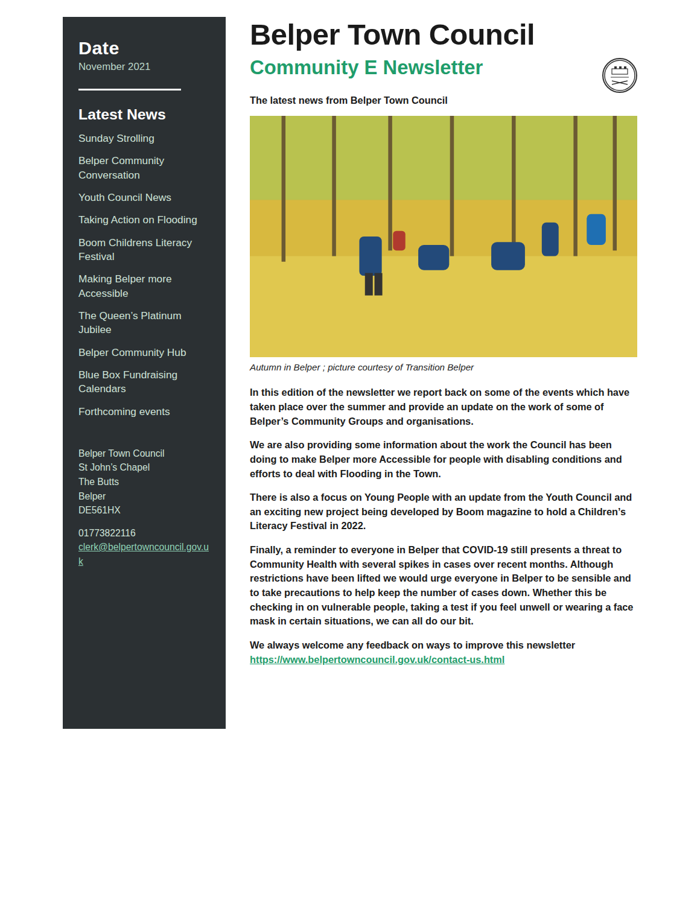Date
November 2021
Latest News
Sunday Strolling
Belper Community Conversation
Youth Council News
Taking Action on Flooding
Boom Childrens Literacy Festival
Making Belper more Accessible
The Queen’s Platinum Jubilee
Belper Community Hub
Blue Box Fundraising Calendars
Forthcoming events
Belper Town Council
St John’s Chapel
The Butts
Belper
DE561HX
01773822116
clerk@belpertowncouncil.gov.uk
Belper Town Council
Community E Newsletter
The latest news from Belper Town Council
Autumn in Belper ; picture courtesy of Transition Belper
In this edition of the newsletter we report back on some of the events which have taken place over the summer and provide an update on the work of some of Belper’s Community Groups and organisations.
We are also providing some information about the work the Council has been doing to make Belper more Accessible for people with disabling conditions and efforts to deal with Flooding in the Town.
There is also a focus on Young People with an update from the Youth Council and an exciting new project being developed by Boom magazine to hold a Children’s Literacy Festival in 2022.
Finally, a reminder to everyone in Belper that COVID-19 still presents a threat to Community Health with several spikes in cases over recent months. Although restrictions have been lifted we would urge everyone in Belper to be sensible and to take precautions to help keep the number of cases down. Whether this be checking in on vulnerable people, taking a test if you feel unwell or wearing a face mask in certain situations, we can all do our bit.
We always welcome any feedback on ways to improve this newsletter
https://www.belpertowncouncil.gov.uk/contact-us.html